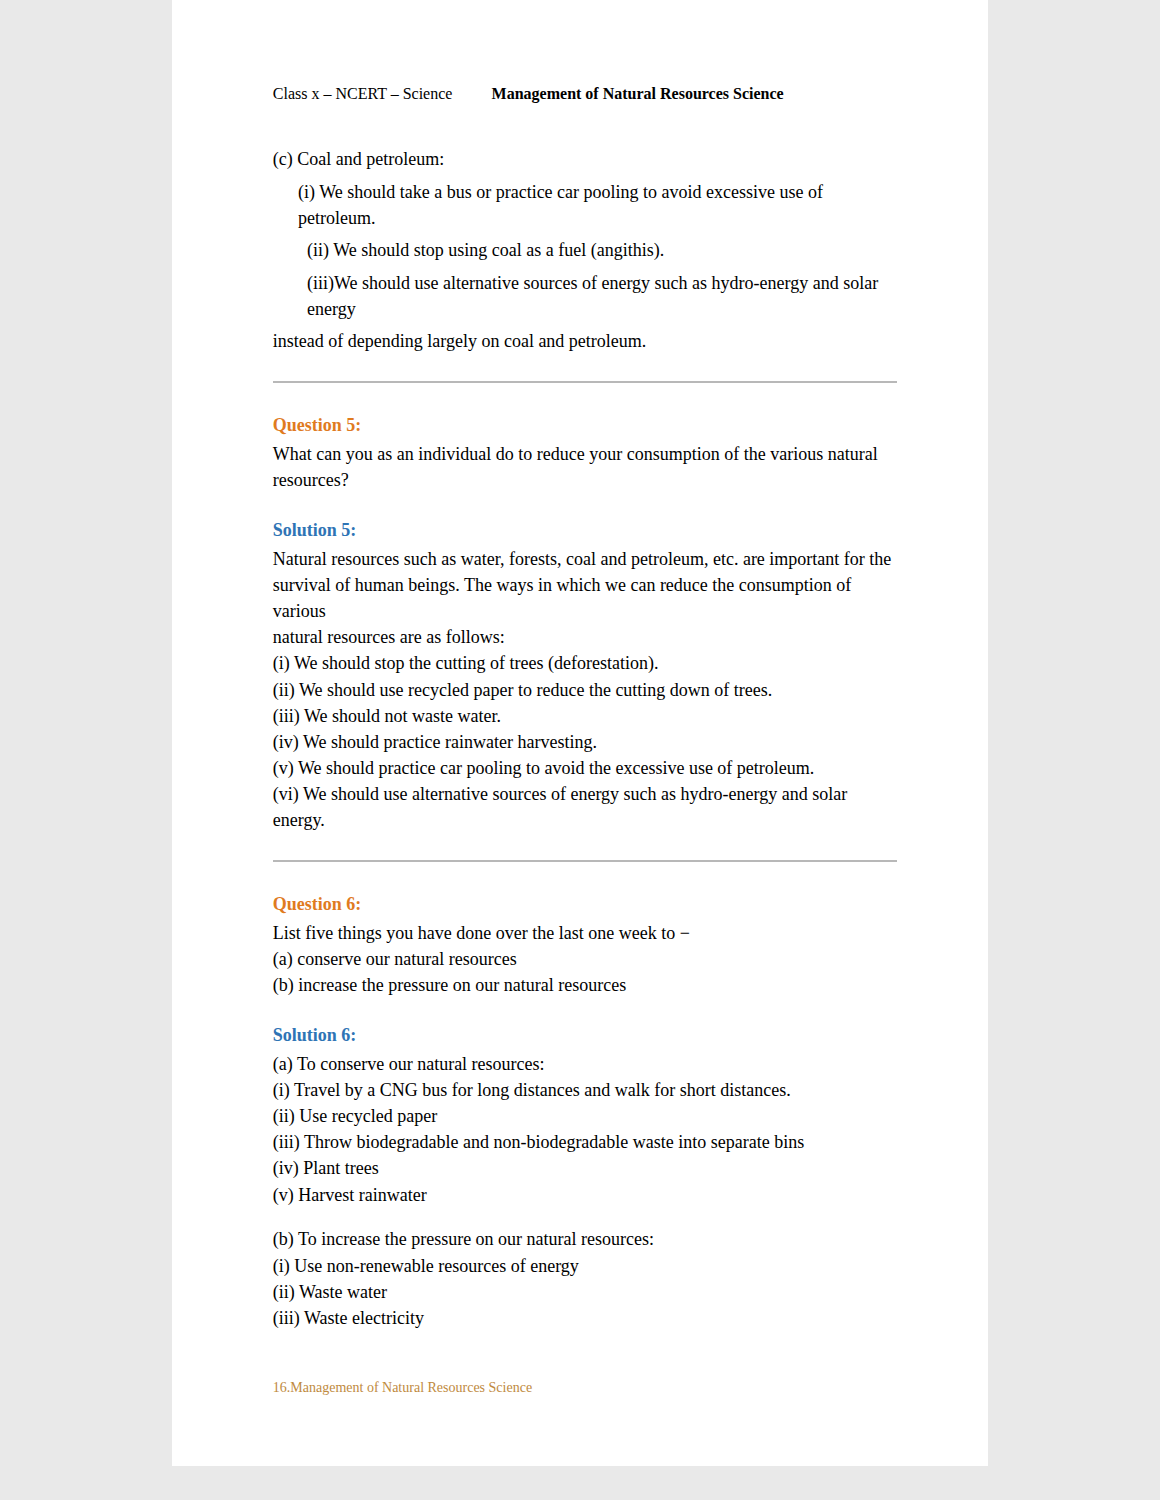Class x – NCERT – Science Management of Natural Resources Science
(c) Coal and petroleum:
(i) We should take a bus or practice car pooling to avoid excessive use of petroleum.
(ii) We should stop using coal as a fuel (angithis).
(iii)We should use alternative sources of energy such as hydro-energy and solar energy
instead of depending largely on coal and petroleum.
Question 5:
What can you as an individual do to reduce your consumption of the various natural
resources?
Solution 5:
Natural resources such as water, forests, coal and petroleum, etc. are important for the
survival of human beings. The ways in which we can reduce the consumption of various
natural resources are as follows:
(i) We should stop the cutting of trees (deforestation).
(ii) We should use recycled paper to reduce the cutting down of trees.
(iii) We should not waste water.
(iv) We should practice rainwater harvesting.
(v) We should practice car pooling to avoid the excessive use of petroleum.
(vi) We should use alternative sources of energy such as hydro-energy and solar energy.
Question 6:
List five things you have done over the last one week to −
(a) conserve our natural resources
(b) increase the pressure on our natural resources
Solution 6:
(a) To conserve our natural resources:
(i) Travel by a CNG bus for long distances and walk for short distances.
(ii) Use recycled paper
(iii) Throw biodegradable and non-biodegradable waste into separate bins
(iv) Plant trees
(v) Harvest rainwater
(b) To increase the pressure on our natural resources:
(i) Use non-renewable resources of energy
(ii) Waste water
(iii) Waste electricity
16.Management of Natural Resources Science